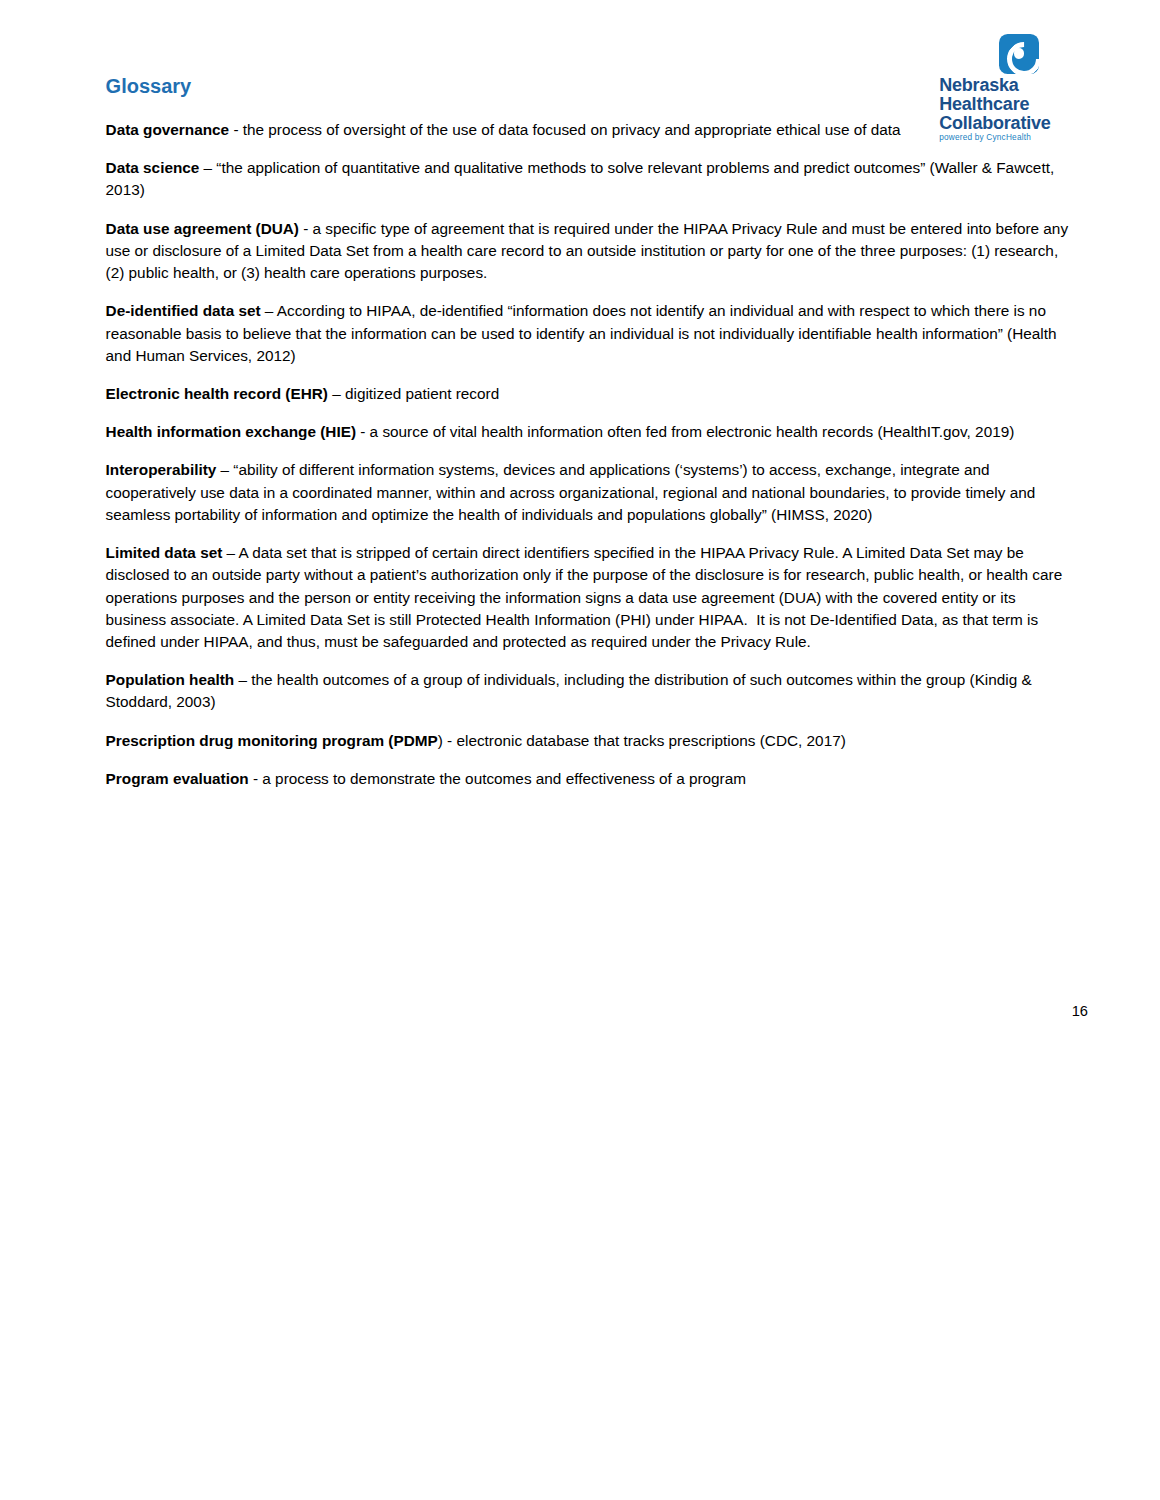Nebraska
Healthcare
Collaborative
powered by CyncHealth
Glossary
Data governance - the process of oversight of the use of data focused on privacy and appropriate ethical use of data
Data science – “the application of quantitative and qualitative methods to solve relevant problems and predict outcomes” (Waller & Fawcett, 2013)
Data use agreement (DUA) - a specific type of agreement that is required under the HIPAA Privacy Rule and must be entered into before any use or disclosure of a Limited Data Set from a health care record to an outside institution or party for one of the three purposes: (1) research, (2) public health, or (3) health care operations purposes.
De-identified data set – According to HIPAA, de-identified “information does not identify an individual and with respect to which there is no reasonable basis to believe that the information can be used to identify an individual is not individually identifiable health information” (Health and Human Services, 2012)
Electronic health record (EHR) – digitized patient record
Health information exchange (HIE) - a source of vital health information often fed from electronic health records (HealthIT.gov, 2019)
Interoperability – “ability of different information systems, devices and applications (‘systems’) to access, exchange, integrate and cooperatively use data in a coordinated manner, within and across organizational, regional and national boundaries, to provide timely and seamless portability of information and optimize the health of individuals and populations globally” (HIMSS, 2020)
Limited data set – A data set that is stripped of certain direct identifiers specified in the HIPAA Privacy Rule. A Limited Data Set may be disclosed to an outside party without a patient’s authorization only if the purpose of the disclosure is for research, public health, or health care operations purposes and the person or entity receiving the information signs a data use agreement (DUA) with the covered entity or its business associate. A Limited Data Set is still Protected Health Information (PHI) under HIPAA. It is not De-Identified Data, as that term is defined under HIPAA, and thus, must be safeguarded and protected as required under the Privacy Rule.
Population health – the health outcomes of a group of individuals, including the distribution of such outcomes within the group (Kindig & Stoddard, 2003)
Prescription drug monitoring program (PDMP) - electronic database that tracks prescriptions (CDC, 2017)
Program evaluation - a process to demonstrate the outcomes and effectiveness of a program
16